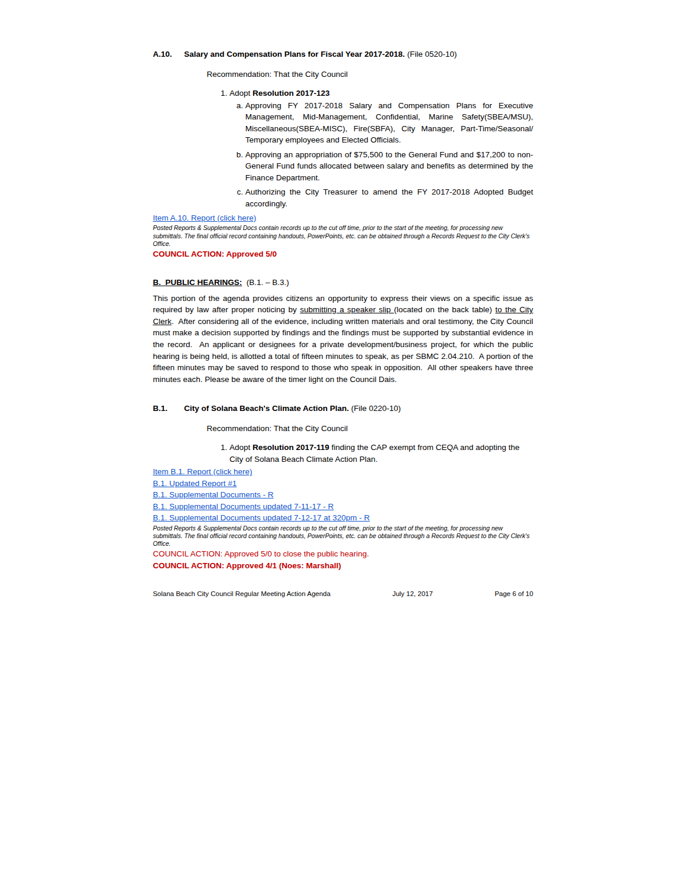A.10. Salary and Compensation Plans for Fiscal Year 2017-2018. (File 0520-10)
Recommendation: That the City Council
Adopt Resolution 2017-123
Approving FY 2017-2018 Salary and Compensation Plans for Executive Management, Mid-Management, Confidential, Marine Safety(SBEA/MSU), Miscellaneous(SBEA-MISC), Fire(SBFA), City Manager, Part-Time/Seasonal/ Temporary employees and Elected Officials.
Approving an appropriation of $75,500 to the General Fund and $17,200 to non-General Fund funds allocated between salary and benefits as determined by the Finance Department.
Authorizing the City Treasurer to amend the FY 2017-2018 Adopted Budget accordingly.
Item A.10. Report (click here)
Posted Reports & Supplemental Docs contain records up to the cut off time, prior to the start of the meeting, for processing new submittals. The final official record containing handouts, PowerPoints, etc. can be obtained through a Records Request to the City Clerk's Office.
COUNCIL ACTION: Approved 5/0
B. PUBLIC HEARINGS: (B.1. – B.3.)
This portion of the agenda provides citizens an opportunity to express their views on a specific issue as required by law after proper noticing by submitting a speaker slip (located on the back table) to the City Clerk. After considering all of the evidence, including written materials and oral testimony, the City Council must make a decision supported by findings and the findings must be supported by substantial evidence in the record. An applicant or designees for a private development/business project, for which the public hearing is being held, is allotted a total of fifteen minutes to speak, as per SBMC 2.04.210. A portion of the fifteen minutes may be saved to respond to those who speak in opposition. All other speakers have three minutes each. Please be aware of the timer light on the Council Dais.
B.1. City of Solana Beach's Climate Action Plan. (File 0220-10)
Recommendation: That the City Council
Adopt Resolution 2017-119 finding the CAP exempt from CEQA and adopting the City of Solana Beach Climate Action Plan.
Item B.1. Report (click here) B.1. Updated Report #1 B.1. Supplemental Documents - R B.1. Supplemental Documents updated 7-11-17 - R B.1. Supplemental Documents updated 7-12-17 at 320pm - R
Posted Reports & Supplemental Docs contain records up to the cut off time, prior to the start of the meeting, for processing new submittals. The final official record containing handouts, PowerPoints, etc. can be obtained through a Records Request to the City Clerk's Office.
COUNCIL ACTION: Approved 5/0 to close the public hearing.
COUNCIL ACTION: Approved 4/1 (Noes: Marshall)
Solana Beach City Council Regular Meeting Action Agenda July 12, 2017 Page 6 of 10